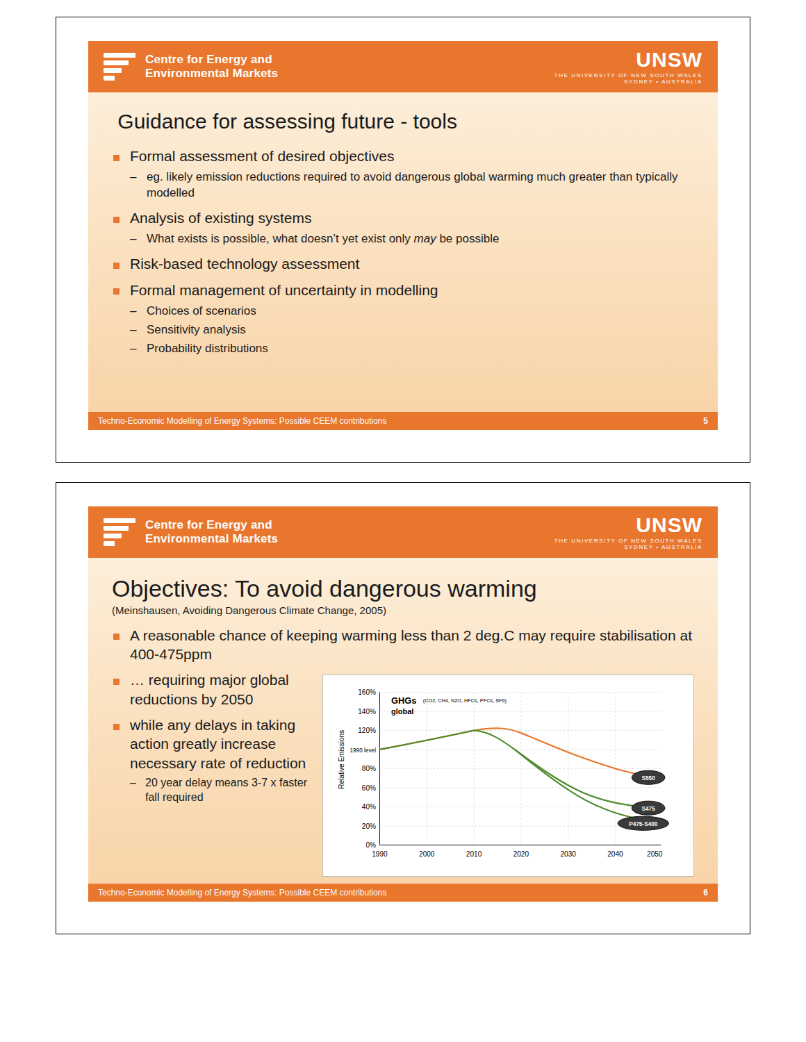Centre for Energy and
Environmental Markets
UNSW
THE UNIVERSITY OF NEW SOUTH WALES
SYDNEY • AUSTRALIA
Guidance for assessing future - tools
Formal assessment of desired objectives
eg. likely emission reductions required to avoid dangerous global warming much greater than typically modelled
Analysis of existing systems
What exists is possible, what doesn’t yet exist only may be possible
Risk-based technology assessment
Formal management of uncertainty in modelling
Choices of scenarios
Sensitivity analysis
Probability distributions
Techno-Economic Modelling of Energy Systems: Possible CEEM contributions 5
Centre for Energy and
Environmental Markets
UNSW
THE UNIVERSITY OF NEW SOUTH WALES
SYDNEY • AUSTRALIA
Objectives: To avoid dangerous warming
(Meinshausen, Avoiding Dangerous Climate Change, 2005)
A reasonable chance of keeping warming less than 2 deg.C may require stabilisation at 400-475ppm
… requiring major global reductions by 2050
while any delays in taking action greatly increase necessary rate of reduction
20 year delay means 3-7 x faster fall required
160% 140% 120% 1990 level 80% 60% 40% 20% 0% 1990 2000 2010 2020 2030 2040 2050 Relative Emissions GHGs (CO2, CH4, N2O, HFCs, PFCs, SF6) global S550 S475 P475-S400
Techno-Economic Modelling of Energy Systems: Possible CEEM contributions 6